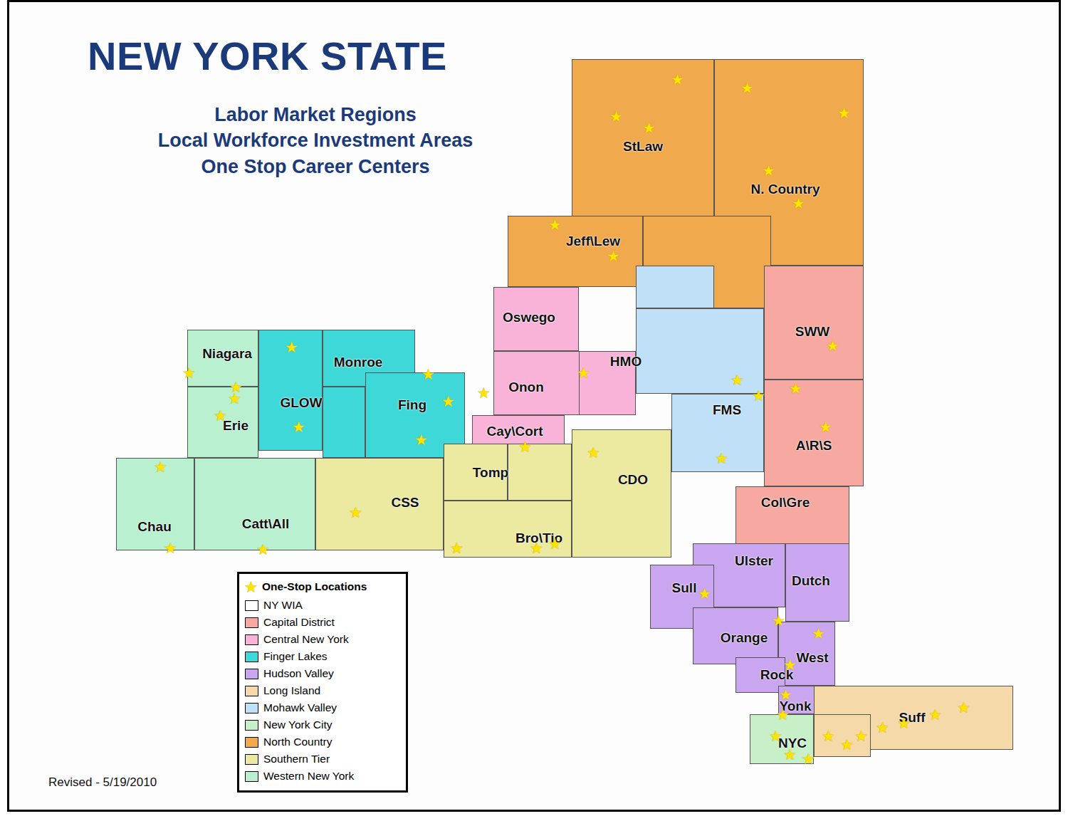NEW YORK STATE
Labor Market Regions
Local Workforce Investment Areas
One Stop Career Centers
StLaw
N. Country
Jeff\Lew
SWW
A\R\S
Col\Gre
HMO
FMS
Oswego
Onon
Cay\Cort
Monroe
GLOW
Fing
Niagara
Erie
Chau
Catt\All
CSS
Tomp
Bro\Tio
CDO
Ulster
Dutch
Sull
Orange
West
Rock
Yonk
NYC
Suff
★
★
★
★
★
★
★
★
★
★
★
★
★
★
★
★
★
★
★
★
★
★
★
★
★
★
★
★
★
★
★
★
★
★
★
★
★
★
★
★
★
★
★
★
★
★
★
★
★
★
★
★One-Stop Locations
NY WIA
Capital District
Central New York
Finger Lakes
Hudson Valley
Long Island
Mohawk Valley
New York City
North Country
Southern Tier
Western New York
Revised - 5/19/2010